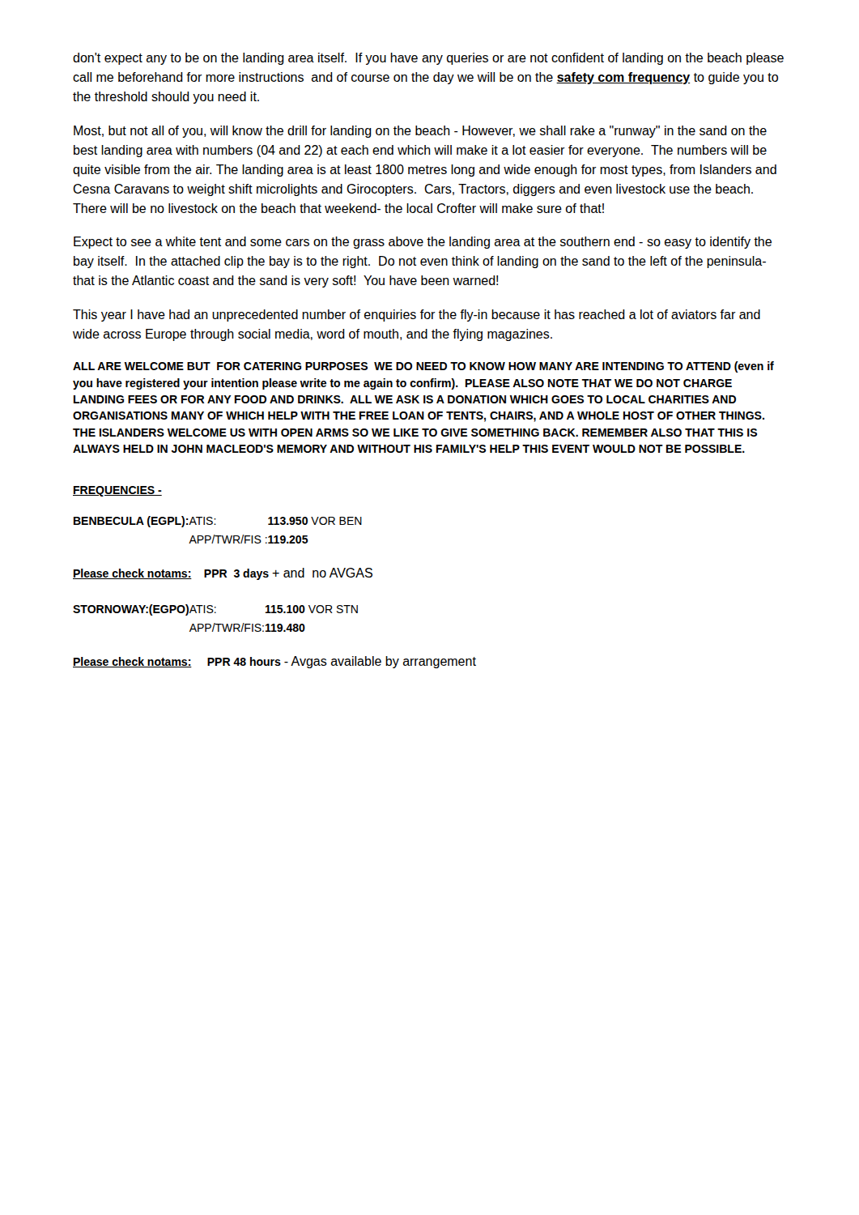don't expect any to be on the landing area itself. If you have any queries or are not confident of landing on the beach please call me beforehand for more instructions and of course on the day we will be on the safety com frequency to guide you to the threshold should you need it.
Most, but not all of you, will know the drill for landing on the beach - However, we shall rake a "runway" in the sand on the best landing area with numbers (04 and 22) at each end which will make it a lot easier for everyone. The numbers will be quite visible from the air. The landing area is at least 1800 metres long and wide enough for most types, from Islanders and Cesna Caravans to weight shift microlights and Girocopters. Cars, Tractors, diggers and even livestock use the beach. There will be no livestock on the beach that weekend- the local Crofter will make sure of that!
Expect to see a white tent and some cars on the grass above the landing area at the southern end - so easy to identify the bay itself. In the attached clip the bay is to the right. Do not even think of landing on the sand to the left of the peninsula- that is the Atlantic coast and the sand is very soft! You have been warned!
This year I have had an unprecedented number of enquiries for the fly-in because it has reached a lot of aviators far and wide across Europe through social media, word of mouth, and the flying magazines.
ALL ARE WELCOME BUT FOR CATERING PURPOSES WE DO NEED TO KNOW HOW MANY ARE INTENDING TO ATTEND (even if you have registered your intention please write to me again to confirm). PLEASE ALSO NOTE THAT WE DO NOT CHARGE LANDING FEES OR FOR ANY FOOD AND DRINKS. ALL WE ASK IS A DONATION WHICH GOES TO LOCAL CHARITIES AND ORGANISATIONS MANY OF WHICH HELP WITH THE FREE LOAN OF TENTS, CHAIRS, AND A WHOLE HOST OF OTHER THINGS. THE ISLANDERS WELCOME US WITH OPEN ARMS SO WE LIKE TO GIVE SOMETHING BACK. REMEMBER ALSO THAT THIS IS ALWAYS HELD IN JOHN MACLEOD'S MEMORY AND WITHOUT HIS FAMILY'S HELP THIS EVENT WOULD NOT BE POSSIBLE.
FREQUENCIES -
| BENBECULA (EGPL): | ATIS: | 113.950 VOR BEN |
| | APP/TWR/FIS : | 119.205 |
Please check notams: PPR 3 days + and no AVGAS
| STORNOWAY:(EGPO) | ATIS: | 115.100 VOR STN |
| | APP/TWR/FIS: | 119.480 |
Please check notams: PPR 48 hours - Avgas available by arrangement